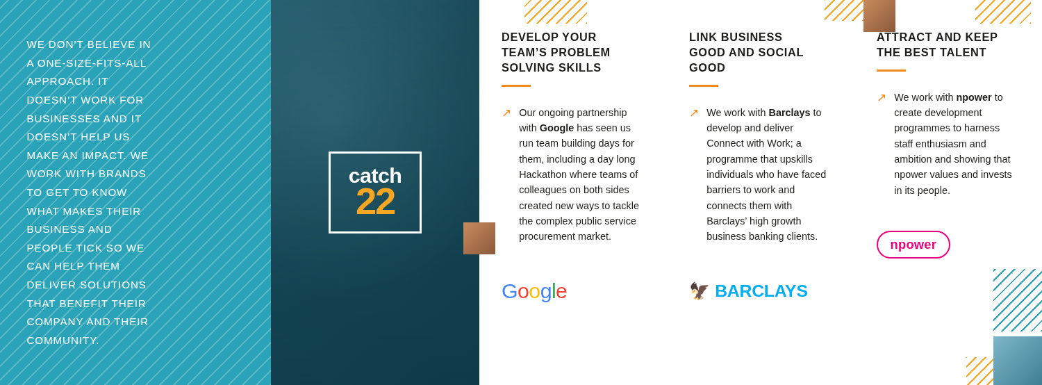We don’t believe in a one-size-fits-all approach. It doesn’t work for businesses and it doesn’t help us make an impact. We work with brands to get to know what makes their business and people tick so we can help them deliver solutions that benefit their company and their community.
catch 22
Develop your team’s problem solving skills
↗
Our ongoing partnership with Google has seen us run team building days for them, including a day long Hackathon where teams of colleagues on both sides created new ways to tackle the complex public service procurement market.
Google
Link business good and social good
↗
We work with Barclays to develop and deliver Connect with Work; a programme that upskills individuals who have faced barriers to work and connects them with Barclays’ high growth business banking clients.
🦅 BARCLAYS
Attract and keep the best talent
↗
We work with npower to create development programmes to harness staff enthusiasm and ambition and showing that npower values and invests in its people.
npower